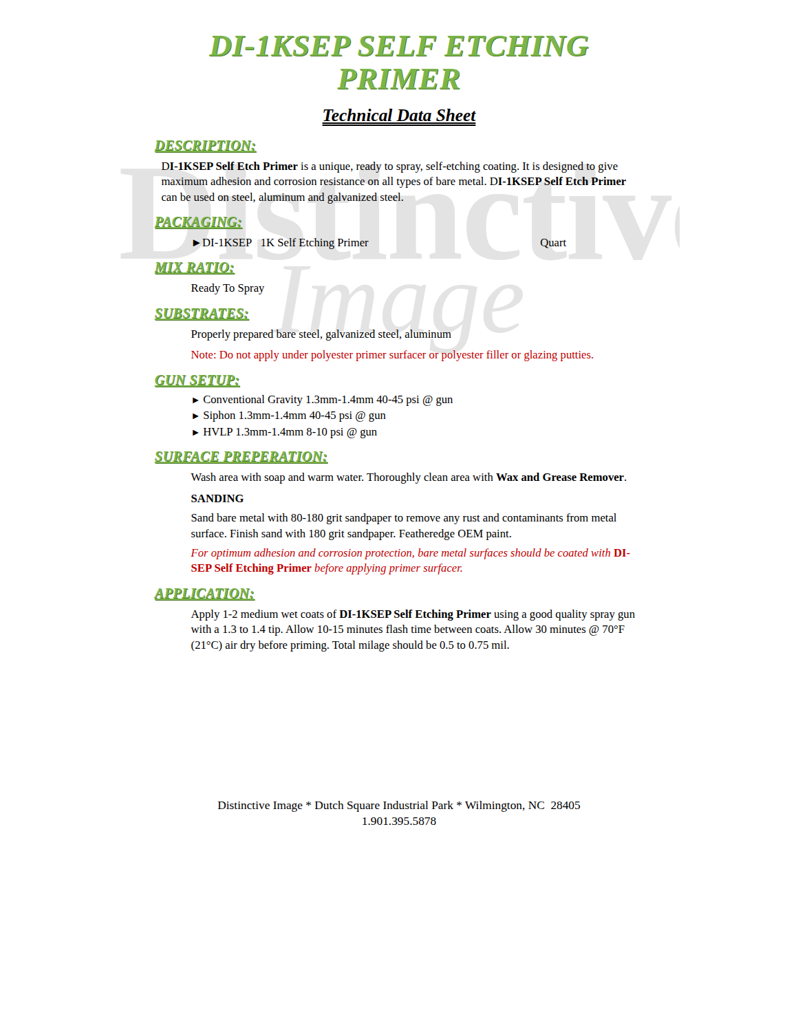Distinctive
Image
DI-1KSEP SELF ETCHING PRIMER
Technical Data Sheet
DESCRIPTION:
DI-1KSEP Self Etch Primer is a unique, ready to spray, self-etching coating. It is designed to give maximum adhesion and corrosion resistance on all types of bare metal. DI-1KSEP Self Etch Primer can be used on steel, aluminum and galvanized steel.
PACKAGING:
►DI-1KSEP 1K Self Etching Primer Quart
MIX RATIO:
Ready To Spray
SUBSTRATES:
Properly prepared bare steel, galvanized steel, aluminum
Note: Do not apply under polyester primer surfacer or polyester filler or glazing putties.
GUN SETUP:
Conventional Gravity 1.3mm-1.4mm 40-45 psi @ gun
Siphon 1.3mm-1.4mm 40-45 psi @ gun
HVLP 1.3mm-1.4mm 8-10 psi @ gun
SURFACE PREPERATION:
Wash area with soap and warm water. Thoroughly clean area with Wax and Grease Remover.
SANDING
Sand bare metal with 80-180 grit sandpaper to remove any rust and contaminants from metal surface. Finish sand with 180 grit sandpaper. Featheredge OEM paint.
For optimum adhesion and corrosion protection, bare metal surfaces should be coated with DI-SEP Self Etching Primer before applying primer surfacer.
APPLICATION:
Apply 1-2 medium wet coats of DI-1KSEP Self Etching Primer using a good quality spray gun with a 1.3 to 1.4 tip. Allow 10-15 minutes flash time between coats. Allow 30 minutes @ 70°F (21°C) air dry before priming. Total milage should be 0.5 to 0.75 mil.
Distinctive Image * Dutch Square Industrial Park * Wilmington, NC 28405
1.901.395.5878